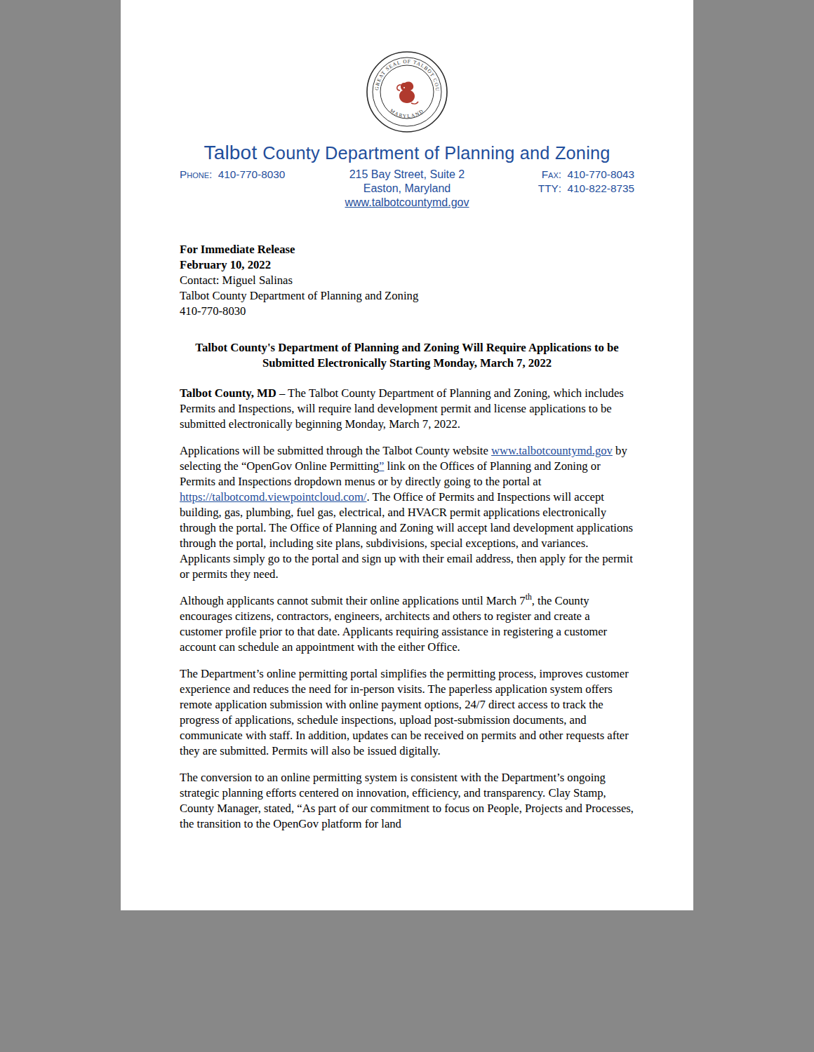THE GREAT SEAL OF TALBOT COUNTY MARYLAND
Talbot County Department of Planning and Zoning
| Phone : 410-770-8030 | 215 Bay Street, Suite 2 Easton, Maryland www.talbotcountymd.gov | Fax : 410-770-8043 TTY : 410-822-8735 |
For Immediate Release
February 10, 2022
Contact: Miguel Salinas
Talbot County Department of Planning and Zoning
410-770-8030
Talbot County's Department of Planning and Zoning Will Require Applications to be Submitted Electronically Starting Monday, March 7, 2022
Talbot County, MD – The Talbot County Department of Planning and Zoning, which includes Permits and Inspections, will require land development permit and license applications to be submitted electronically beginning Monday, March 7, 2022.
Applications will be submitted through the Talbot County website www.talbotcountymd.gov by selecting the “OpenGov Online Permitting” link on the Offices of Planning and Zoning or Permits and Inspections dropdown menus or by directly going to the portal at https://talbotcomd.viewpointcloud.com/. The Office of Permits and Inspections will accept building, gas, plumbing, fuel gas, electrical, and HVACR permit applications electronically through the portal. The Office of Planning and Zoning will accept land development applications through the portal, including site plans, subdivisions, special exceptions, and variances. Applicants simply go to the portal and sign up with their email address, then apply for the permit or permits they need.
Although applicants cannot submit their online applications until March 7th, the County encourages citizens, contractors, engineers, architects and others to register and create a customer profile prior to that date. Applicants requiring assistance in registering a customer account can schedule an appointment with the either Office.
The Department’s online permitting portal simplifies the permitting process, improves customer experience and reduces the need for in-person visits. The paperless application system offers remote application submission with online payment options, 24/7 direct access to track the progress of applications, schedule inspections, upload post-submission documents, and communicate with staff. In addition, updates can be received on permits and other requests after they are submitted. Permits will also be issued digitally.
The conversion to an online permitting system is consistent with the Department’s ongoing strategic planning efforts centered on innovation, efficiency, and transparency. Clay Stamp, County Manager, stated, “As part of our commitment to focus on People, Projects and Processes, the transition to the OpenGov platform for land